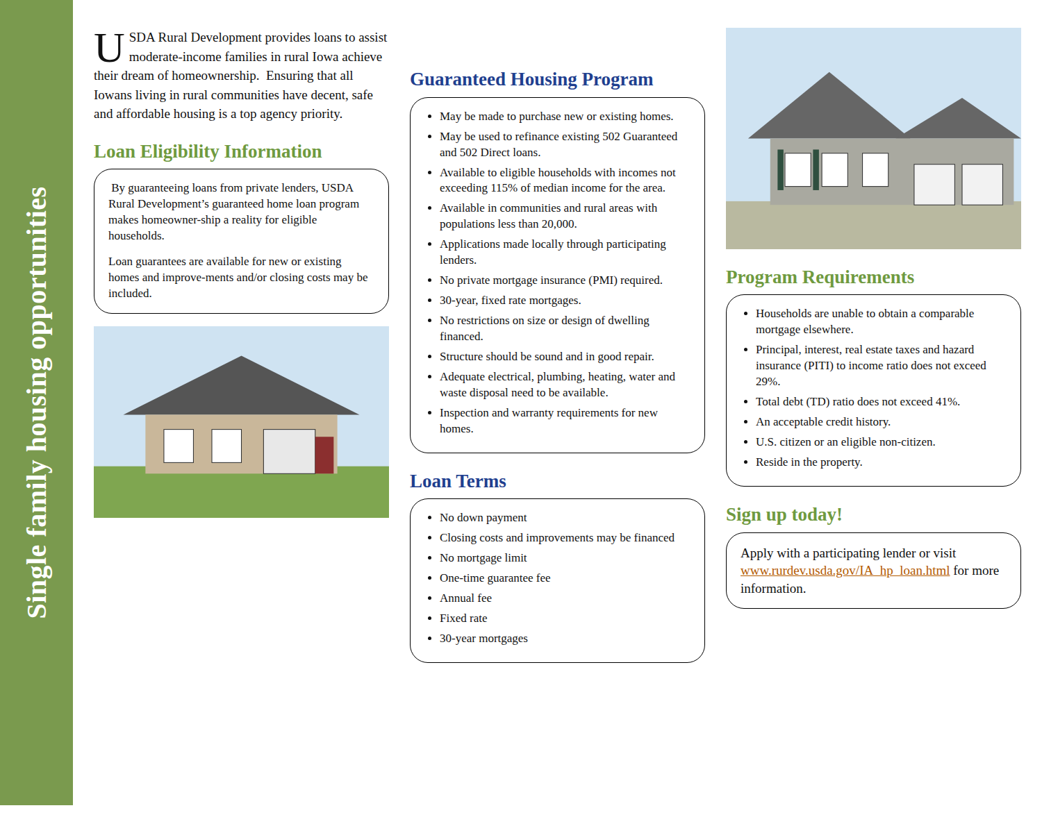Single family housing opportunities
USDA Rural Development provides loans to assist moderate-income families in rural Iowa achieve their dream of homeownership. Ensuring that all Iowans living in rural communities have decent, safe and affordable housing is a top agency priority.
Loan Eligibility Information
By guaranteeing loans from private lenders, USDA Rural Development’s guaranteed home loan program makes homeowner-ship a reality for eligible households.
Loan guarantees are available for new or existing homes and improve-ments and/or closing costs may be included.
Guaranteed Housing Program
May be made to purchase new or existing homes.
May be used to refinance existing 502 Guaranteed and 502 Direct loans.
Available to eligible households with incomes not exceeding 115% of median income for the area.
Available in communities and rural areas with populations less than 20,000.
Applications made locally through participating lenders.
No private mortgage insurance (PMI) required.
30-year, fixed rate mortgages.
No restrictions on size or design of dwelling financed.
Structure should be sound and in good repair.
Adequate electrical, plumbing, heating, water and waste disposal need to be available.
Inspection and warranty requirements for new homes.
Loan Terms
No down payment
Closing costs and improvements may be financed
No mortgage limit
One-time guarantee fee
Annual fee
Fixed rate
30-year mortgages
Program Requirements
Households are unable to obtain a comparable mortgage elsewhere.
Principal, interest, real estate taxes and hazard insurance (PITI) to income ratio does not exceed 29%.
Total debt (TD) ratio does not exceed 41%.
An acceptable credit history.
U.S. citizen or an eligible non-citizen.
Reside in the property.
Sign up today!
Apply with a participating lender or visit www.rurdev.usda.gov/IA_hp_loan.html for more information.